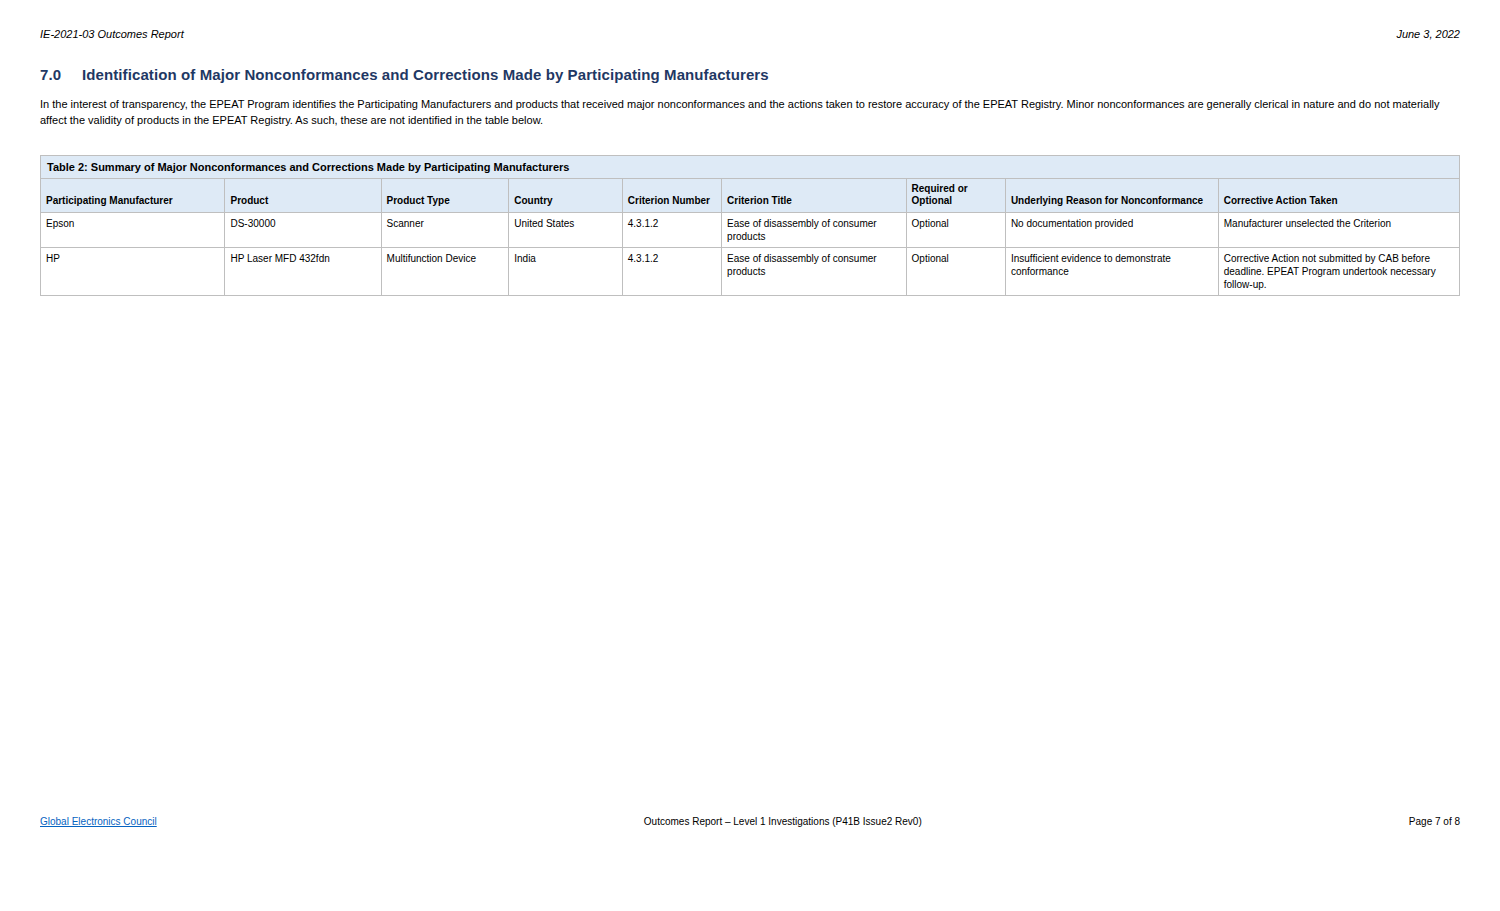IE-2021-03 Outcomes Report
June 3, 2022
7.0 Identification of Major Nonconformances and Corrections Made by Participating Manufacturers
In the interest of transparency, the EPEAT Program identifies the Participating Manufacturers and products that received major nonconformances and the actions taken to restore accuracy of the EPEAT Registry. Minor nonconformances are generally clerical in nature and do not materially affect the validity of products in the EPEAT Registry. As such, these are not identified in the table below.
Table 2: Summary of Major Nonconformances and Corrections Made by Participating Manufacturers
| Participating Manufacturer | Product | Product Type | Country | Criterion Number | Criterion Title | Required or Optional | Underlying Reason for Nonconformance | Corrective Action Taken |
| --- | --- | --- | --- | --- | --- | --- | --- | --- |
| Epson | DS-30000 | Scanner | United States | 4.3.1.2 | Ease of disassembly of consumer products | Optional | No documentation provided | Manufacturer unselected the Criterion |
| HP | HP Laser MFD 432fdn | Multifunction Device | India | 4.3.1.2 | Ease of disassembly of consumer products | Optional | Insufficient evidence to demonstrate conformance | Corrective Action not submitted by CAB before deadline. EPEAT Program undertook necessary follow-up. |
Global Electronics Council
Outcomes Report – Level 1 Investigations (P41B Issue2 Rev0)
Page 7 of 8